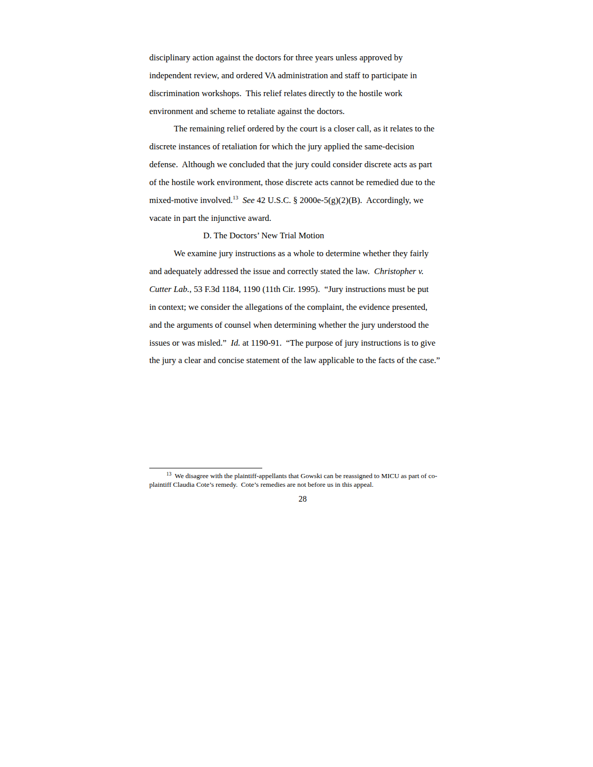disciplinary action against the doctors for three years unless approved by
independent review, and ordered VA administration and staff to participate in
discrimination workshops. This relief relates directly to the hostile work
environment and scheme to retaliate against the doctors.
The remaining relief ordered by the court is a closer call, as it relates to the
discrete instances of retaliation for which the jury applied the same-decision
defense. Although we concluded that the jury could consider discrete acts as part
of the hostile work environment, those discrete acts cannot be remedied due to the
mixed-motive involved.13 See 42 U.S.C. § 2000e-5(g)(2)(B). Accordingly, we
vacate in part the injunctive award.
D. The Doctors’ New Trial Motion
We examine jury instructions as a whole to determine whether they fairly
and adequately addressed the issue and correctly stated the law. Christopher v.
Cutter Lab., 53 F.3d 1184, 1190 (11th Cir. 1995). “Jury instructions must be put
in context; we consider the allegations of the complaint, the evidence presented,
and the arguments of counsel when determining whether the jury understood the
issues or was misled.” Id. at 1190-91. “The purpose of jury instructions is to give
the jury a clear and concise statement of the law applicable to the facts of the case.”
13 We disagree with the plaintiff-appellants that Gowski can be reassigned to MICU as part of co-plaintiff Claudia Cote’s remedy. Cote’s remedies are not before us in this appeal.
28